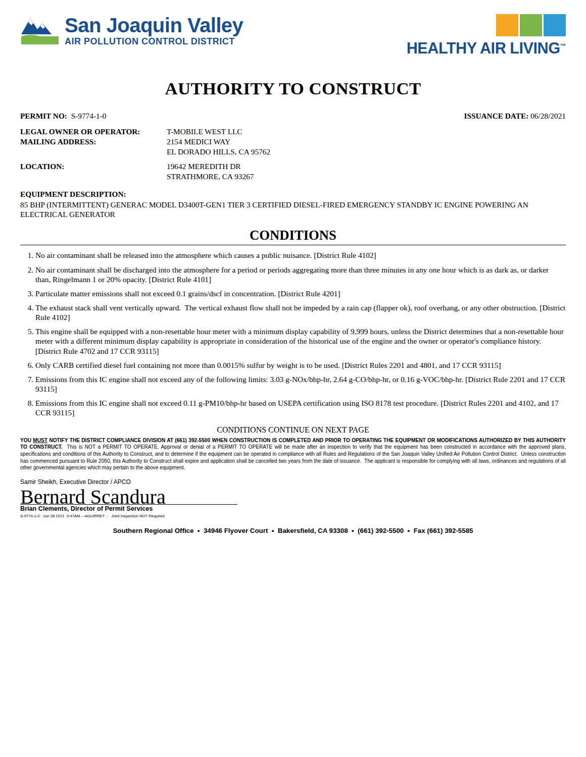San Joaquin Valley AIR POLLUTION CONTROL DISTRICT
HEALTHY AIR LIVING™
AUTHORITY TO CONSTRUCT
PERMIT NO: S-9774-1-0
ISSUANCE DATE: 06/28/2021
| LEGAL OWNER OR OPERATOR: | T-MOBILE WEST LLC |
| MAILING ADDRESS: | 2154 MEDICI WAY |
| | EL DORADO HILLS, CA 95762 |
| LOCATION: | 19642 MEREDITH DR |
| | STRATHMORE, CA 93267 |
EQUIPMENT DESCRIPTION:
85 BHP (INTERMITTENT) GENERAC MODEL D3400T-GEN1 TIER 3 CERTIFIED DIESEL-FIRED EMERGENCY STANDBY IC ENGINE POWERING AN ELECTRICAL GENERATOR
CONDITIONS
No air contaminant shall be released into the atmosphere which causes a public nuisance. [District Rule 4102]
No air contaminant shall be discharged into the atmosphere for a period or periods aggregating more than three minutes in any one hour which is as dark as, or darker than, Ringelmann 1 or 20% opacity. [District Rule 4101]
Particulate matter emissions shall not exceed 0.1 grains/dscf in concentration. [District Rule 4201]
The exhaust stack shall vent vertically upward. The vertical exhaust flow shall not be impeded by a rain cap (flapper ok), roof overhang, or any other obstruction. [District Rule 4102]
This engine shall be equipped with a non-resettable hour meter with a minimum display capability of 9,999 hours, unless the District determines that a non-resettable hour meter with a different minimum display capability is appropriate in consideration of the historical use of the engine and the owner or operator's compliance history. [District Rule 4702 and 17 CCR 93115]
Only CARB certified diesel fuel containing not more than 0.0015% sulfur by weight is to be used. [District Rules 2201 and 4801, and 17 CCR 93115]
Emissions from this IC engine shall not exceed any of the following limits: 3.03 g-NOx/bhp-hr, 2.64 g-CO/bhp-hr, or 0.16 g-VOC/bhp-hr. [District Rule 2201 and 17 CCR 93115]
Emissions from this IC engine shall not exceed 0.11 g-PM10/bhp-hr based on USEPA certification using ISO 8178 test procedure. [District Rules 2201 and 4102, and 17 CCR 93115]
CONDITIONS CONTINUE ON NEXT PAGE
YOU MUST NOTIFY THE DISTRICT COMPLIANCE DIVISION AT (661) 392-5500 WHEN CONSTRUCTION IS COMPLETED AND PRIOR TO OPERATING THE EQUIPMENT OR MODIFICATIONS AUTHORIZED BY THIS AUTHORITY TO CONSTRUCT. This is NOT a PERMIT TO OPERATE. Approval or denial of a PERMIT TO OPERATE will be made after an inspection to verify that the equipment has been constructed in accordance with the approved plans, specifications and conditions of this Authority to Construct, and to determine if the equipment can be operated in compliance with all Rules and Regulations of the San Joaquin Valley Unified Air Pollution Control District. Unless construction has commenced pursuant to Rule 2050, this Authority to Construct shall expire and application shall be cancelled two years from the date of issuance. The applicant is responsible for complying with all laws, ordinances and regulations of all other governmental agencies which may pertain to the above equipment.
Samir Sheikh, Executive Director / APCO
Bernard Scandura
Brian Clements, Director of Permit Services
S-9774-1-0 : Jun 28 2021 9:47AM -- AGUIRRET : Joint Inspection NOT Required
Southern Regional Office • 34946 Flyover Court • Bakersfield, CA 93308 • (661) 392-5500 • Fax (661) 392-5585